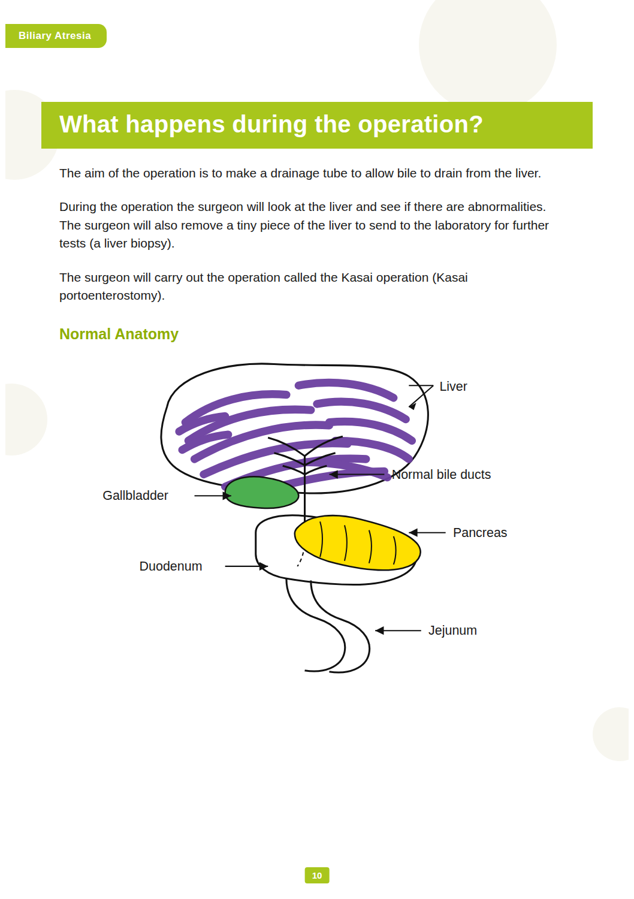Biliary Atresia
What happens during the operation?
The aim of the operation is to make a drainage tube to allow bile to drain from the liver.
During the operation the surgeon will look at the liver and see if there are abnormalities. The surgeon will also remove a tiny piece of the liver to send to the laboratory for further tests (a liver biopsy).
The surgeon will carry out the operation called the Kasai operation (Kasai portoenterostomy).
Normal Anatomy
Diagram of normal anatomy of the liver and bile ducts Illustration showing the liver, normal bile ducts, gallbladder, pancreas, duodenum and jejunum. Liver Normal bile ducts Gallbladder Pancreas Duodenum Jejunum
10